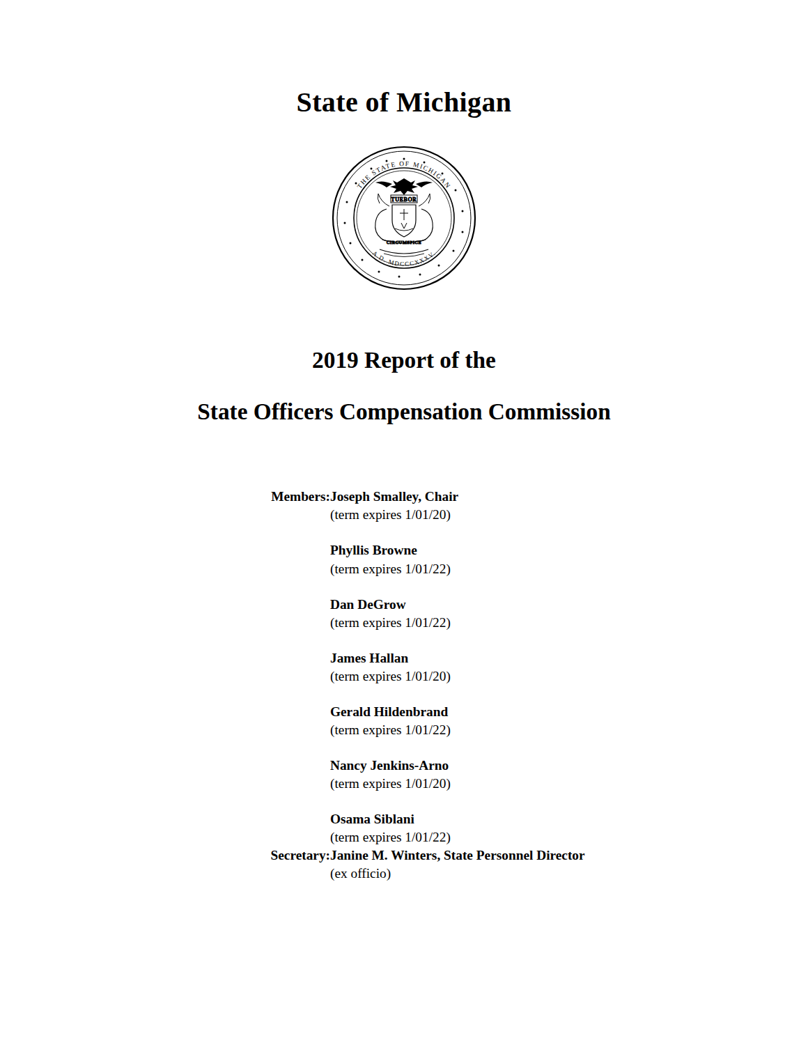State of Michigan
Great Seal of the State of Michigan THE STATE OF MICHIGAN A.D. MDCCCXXXV. TUEBOR CIRCUMSPICE
2019 Report of the
State Officers Compensation Commission
| Members: | Joseph Smalley, Chair (term expires 1/01/20) Phyllis Browne (term expires 1/01/22) Dan DeGrow (term expires 1/01/22) James Hallan (term expires 1/01/20) Gerald Hildenbrand (term expires 1/01/22) Nancy Jenkins-Arno (term expires 1/01/20) Osama Siblani (term expires 1/01/22) |
| Secretary: | Janine M. Winters, State Personnel Director (ex officio) |